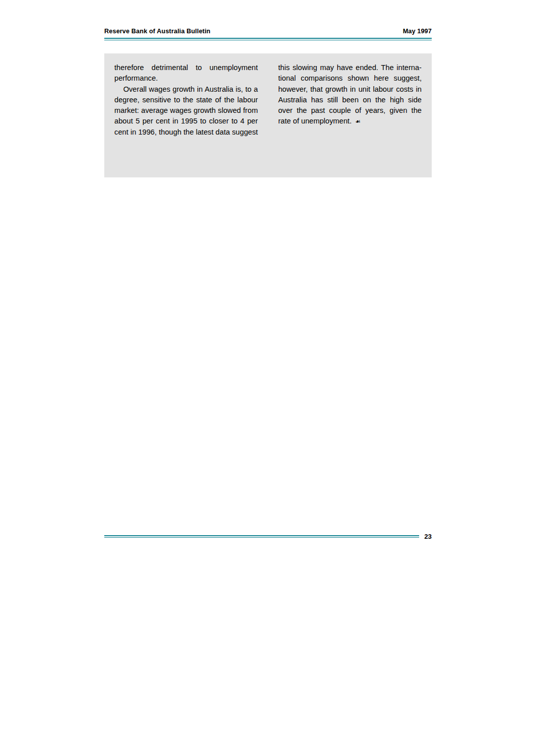Reserve Bank of Australia Bulletin
May 1997
therefore detrimental to unemployment performance.
Overall wages growth in Australia is, to a degree, sensitive to the state of the labour market: average wages growth slowed from about 5 per cent in 1995 to closer to 4 per cent in 1996, though the latest data suggest this slowing may have ended. The international comparisons shown here suggest, however, that growth in unit labour costs in Australia has still been on the high side over the past couple of years, given the rate of unemployment. ☙
23